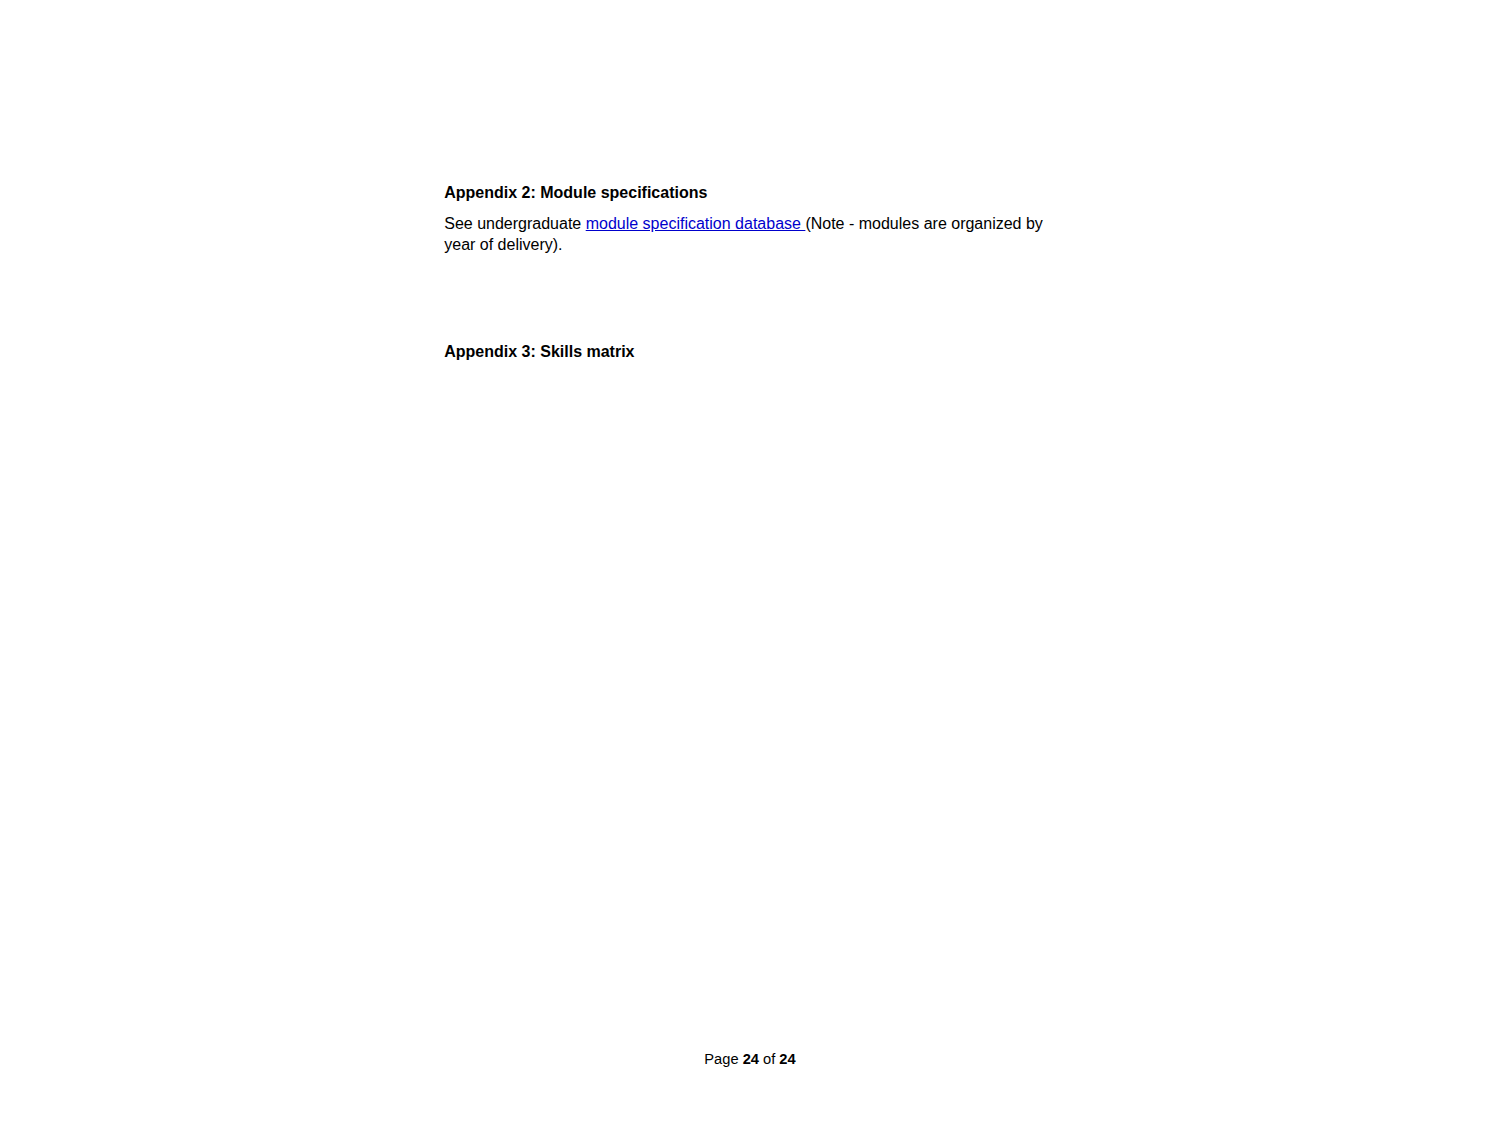Appendix 2: Module specifications
See undergraduate module specification database (Note - modules are organized by year of delivery).
Appendix 3: Skills matrix
Page 24 of 24